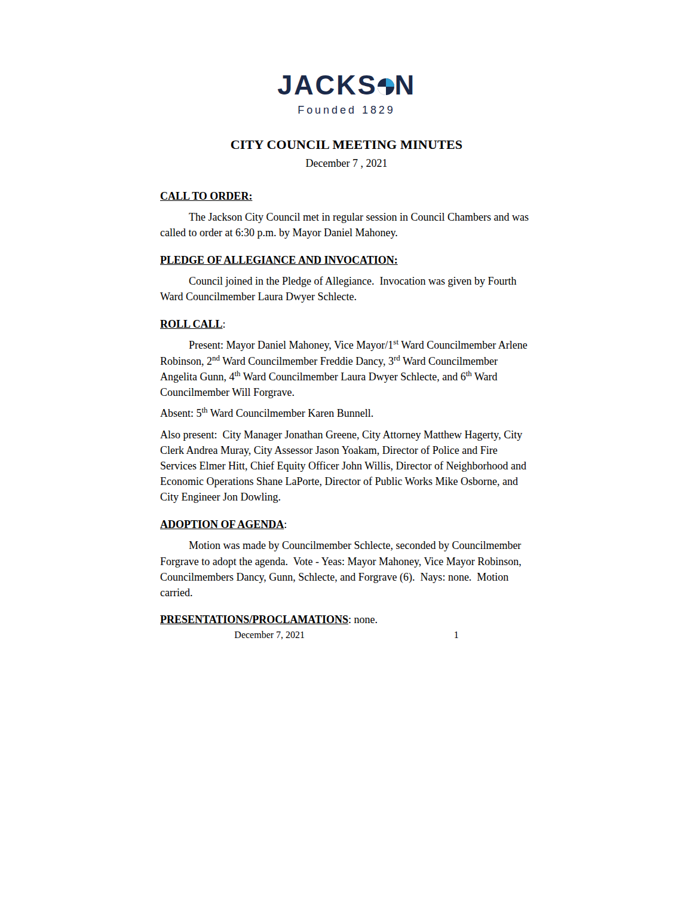JACKS N
Founded 1829
CITY COUNCIL MEETING MINUTES
December 7 , 2021
CALL TO ORDER:
The Jackson City Council met in regular session in Council Chambers and was called to order at 6:30 p.m. by Mayor Daniel Mahoney.
PLEDGE OF ALLEGIANCE AND INVOCATION:
Council joined in the Pledge of Allegiance. Invocation was given by Fourth Ward Councilmember Laura Dwyer Schlecte.
ROLL CALL
:
Present: Mayor Daniel Mahoney, Vice Mayor/1st Ward Councilmember Arlene Robinson, 2nd Ward Councilmember Freddie Dancy, 3rd Ward Councilmember Angelita Gunn, 4th Ward Councilmember Laura Dwyer Schlecte, and 6th Ward Councilmember Will Forgrave.
Absent: 5th Ward Councilmember Karen Bunnell.
Also present: City Manager Jonathan Greene, City Attorney Matthew Hagerty, City Clerk Andrea Muray, City Assessor Jason Yoakam, Director of Police and Fire Services Elmer Hitt, Chief Equity Officer John Willis, Director of Neighborhood and Economic Operations Shane LaPorte, Director of Public Works Mike Osborne, and City Engineer Jon Dowling.
ADOPTION OF AGENDA
:
Motion was made by Councilmember Schlecte, seconded by Councilmember Forgrave to adopt the agenda. Vote - Yeas: Mayor Mahoney, Vice Mayor Robinson, Councilmembers Dancy, Gunn, Schlecte, and Forgrave (6). Nays: none. Motion carried.
PRESENTATIONS/PROCLAMATIONS
: none.
December 7, 2021 1